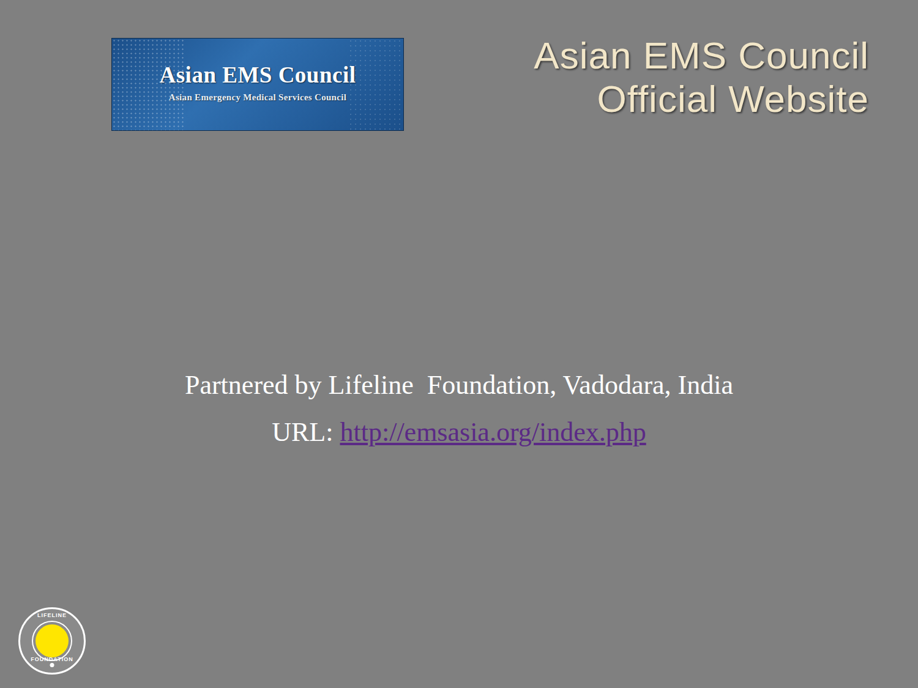Asian EMS Council
Asian Emergency Medical Services Council
Asian EMS Council
Official Website
Partnered by Lifeline Foundation, Vadodara, India
URL: http://emsasia.org/index.php
LIFELINE
FOUNDATION